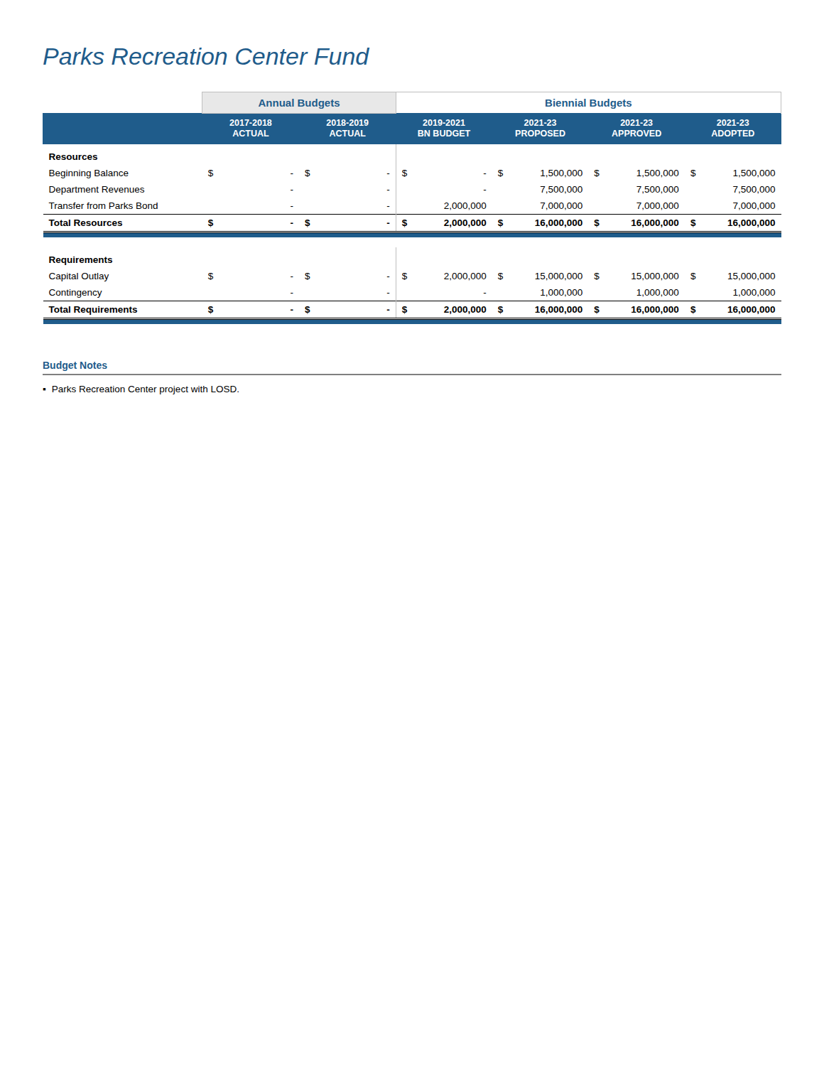Parks Recreation Center Fund
| | Annual Budgets | Biennial Budgets |
| --- | --- | --- |
| | 2017-2018 ACTUAL | 2018-2019 ACTUAL | 2019-2021 BN BUDGET | 2021-23 PROPOSED | 2021-23 APPROVED | 2021-23 ADOPTED |
| Resources | | |
| Beginning Balance | $ | - | $ | - | $ | - | $ | 1,500,000 | $ | 1,500,000 | $ | 1,500,000 |
| Department Revenues | | - | | - | | - | | 7,500,000 | | 7,500,000 | | 7,500,000 |
| Transfer from Parks Bond | | - | | - | | 2,000,000 | | 7,000,000 | | 7,000,000 | | 7,000,000 |
| Total Resources | $ | - | $ | - | $ | 2,000,000 | $ | 16,000,000 | $ | 16,000,000 | $ | 16,000,000 |
| Requirements | | |
| Capital Outlay | $ | - | $ | - | $ | 2,000,000 | $ | 15,000,000 | $ | 15,000,000 | $ | 15,000,000 |
| Contingency | | - | | - | | - | | 1,000,000 | | 1,000,000 | | 1,000,000 |
| Total Requirements | $ | - | $ | - | $ | 2,000,000 | $ | 16,000,000 | $ | 16,000,000 | $ | 16,000,000 |
Budget Notes
Parks Recreation Center project with LOSD.